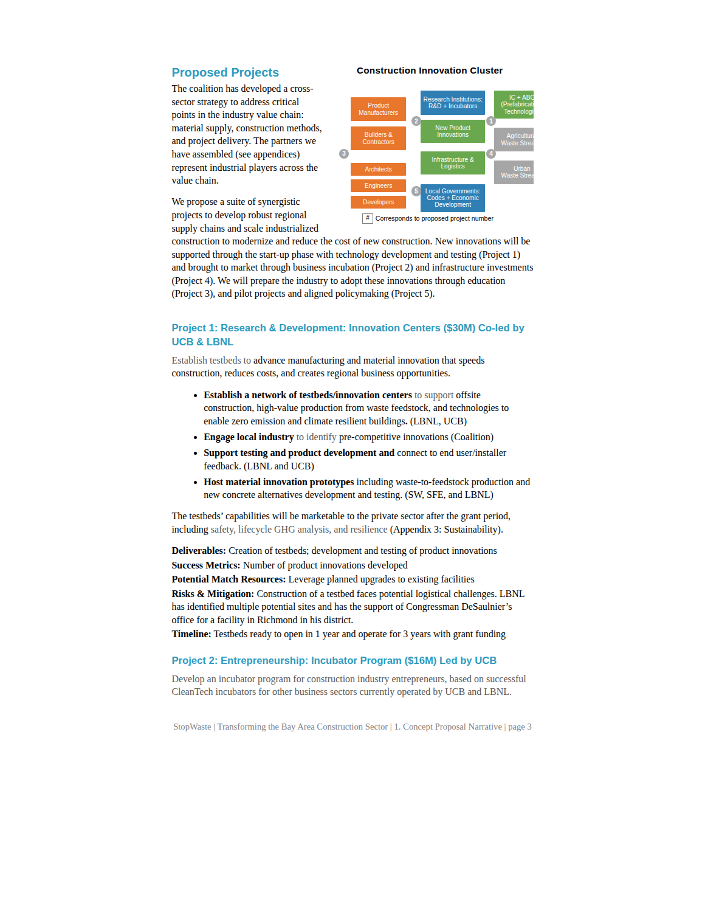Construction Innovation Cluster
Product
Manufacturers
Builders &
Contractors
Architects
Engineers
Developers
Research Institutions:
R&D + Incubators
New Product
Innovations
Infrastructure &
Logistics
Local Governments:
Codes + Economic
Development
IC + ABC
(Prefabrication)
Technologies
Agricultural
Waste Streams
Urban
Waste Streams
1
2
3
4
5
# Corresponds to proposed project number
Proposed Projects
The coalition has developed a cross-sector strategy to address critical points in the industry value chain: material supply, construction methods, and project delivery. The partners we have assembled (see appendices) represent industrial players across the value chain.
We propose a suite of synergistic projects to develop robust regional supply chains and scale industrialized construction to modernize and reduce the cost of new construction. New innovations will be supported through the start-up phase with technology development and testing (Project 1) and brought to market through business incubation (Project 2) and infrastructure investments (Project 4). We will prepare the industry to adopt these innovations through education (Project 3), and pilot projects and aligned policymaking (Project 5).
Project 1: Research & Development: Innovation Centers ($30M) Co-led by UCB & LBNL
Establish testbeds to advance manufacturing and material innovation that speeds construction, reduces costs, and creates regional business opportunities.
Establish a network of testbeds/innovation centers to support offsite construction, high-value production from waste feedstock, and technologies to enable zero emission and climate resilient buildings. (LBNL, UCB)
Engage local industry to identify pre-competitive innovations (Coalition)
Support testing and product development and connect to end user/installer feedback. (LBNL and UCB)
Host material innovation prototypes including waste-to-feedstock production and new concrete alternatives development and testing. (SW, SFE, and LBNL)
The testbeds’ capabilities will be marketable to the private sector after the grant period, including safety, lifecycle GHG analysis, and resilience (Appendix 3: Sustainability).
Deliverables: Creation of testbeds; development and testing of product innovations
Success Metrics: Number of product innovations developed
Potential Match Resources: Leverage planned upgrades to existing facilities
Risks & Mitigation: Construction of a testbed faces potential logistical challenges. LBNL has identified multiple potential sites and has the support of Congressman DeSaulnier’s office for a facility in Richmond in his district.
Timeline: Testbeds ready to open in 1 year and operate for 3 years with grant funding
Project 2: Entrepreneurship: Incubator Program ($16M) Led by UCB
Develop an incubator program for construction industry entrepreneurs, based on successful CleanTech incubators for other business sectors currently operated by UCB and LBNL.
StopWaste | Transforming the Bay Area Construction Sector | 1. Concept Proposal Narrative | page 3